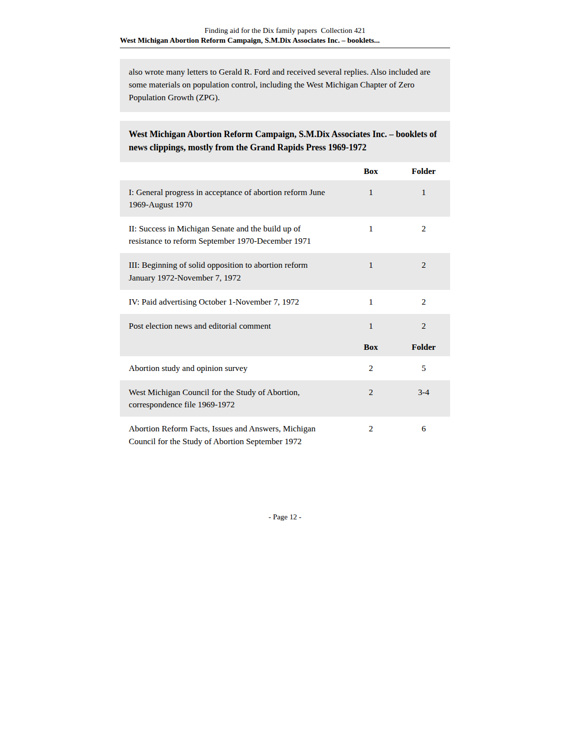Finding aid for the Dix family papers Collection 421
West Michigan Abortion Reform Campaign, S.M.Dix Associates Inc. – booklets...
also wrote many letters to Gerald R. Ford and received several replies. Also included are some materials on population control, including the West Michigan Chapter of Zero Population Growth (ZPG).
West Michigan Abortion Reform Campaign, S.M.Dix Associates Inc. – booklets of news clippings, mostly from the Grand Rapids Press 1969-1972
| | Box | Folder |
| --- | --- | --- |
| I: General progress in acceptance of abortion reform June 1969-August 1970 | 1 | 1 |
| II: Success in Michigan Senate and the build up of resistance to reform September 1970-December 1971 | 1 | 2 |
| III: Beginning of solid opposition to abortion reform January 1972-November 7, 1972 | 1 | 2 |
| IV: Paid advertising October 1-November 7, 1972 | 1 | 2 |
| Post election news and editorial comment | 1 | 2 |
| | Box | Folder |
| Abortion study and opinion survey | 2 | 5 |
| West Michigan Council for the Study of Abortion, correspondence file 1969-1972 | 2 | 3-4 |
| Abortion Reform Facts, Issues and Answers, Michigan Council for the Study of Abortion September 1972 | 2 | 6 |
- Page 12 -